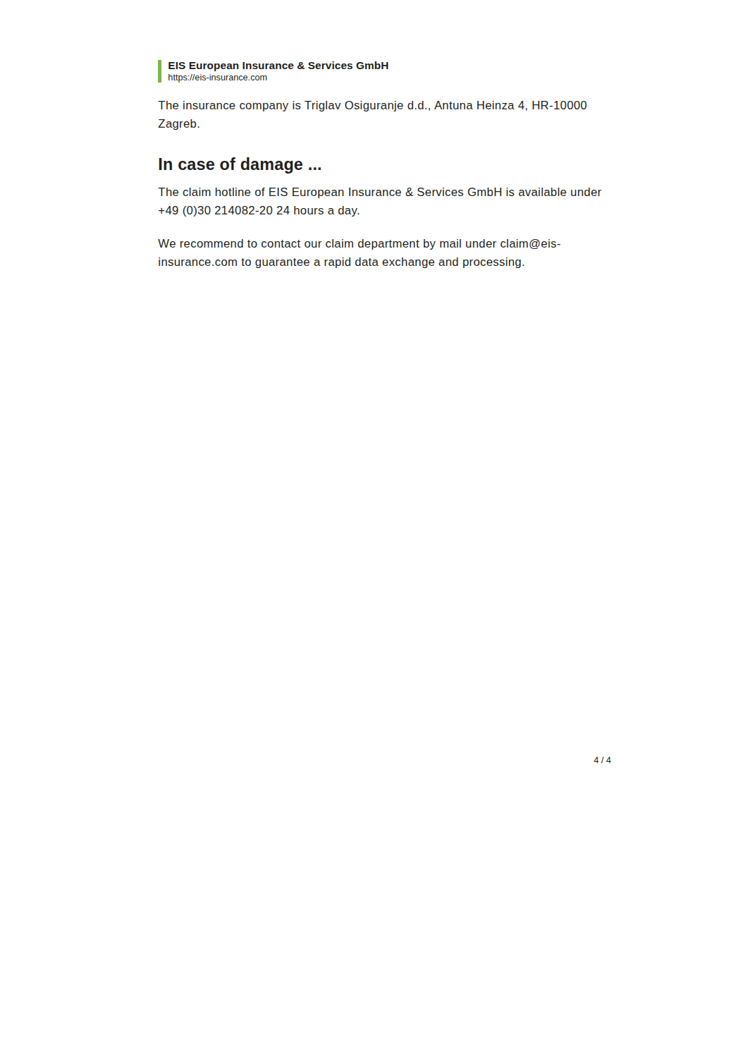EIS European Insurance & Services GmbH
https://eis-insurance.com
The insurance company is Triglav Osiguranje d.d., Antuna Heinza 4, HR-10000 Zagreb.
In case of damage ...
The claim hotline of EIS European Insurance & Services GmbH is available under +49 (0)30 214082-20 24 hours a day.
We recommend to contact our claim department by mail under claim@eis-insurance.com to guarantee a rapid data exchange and processing.
4 / 4